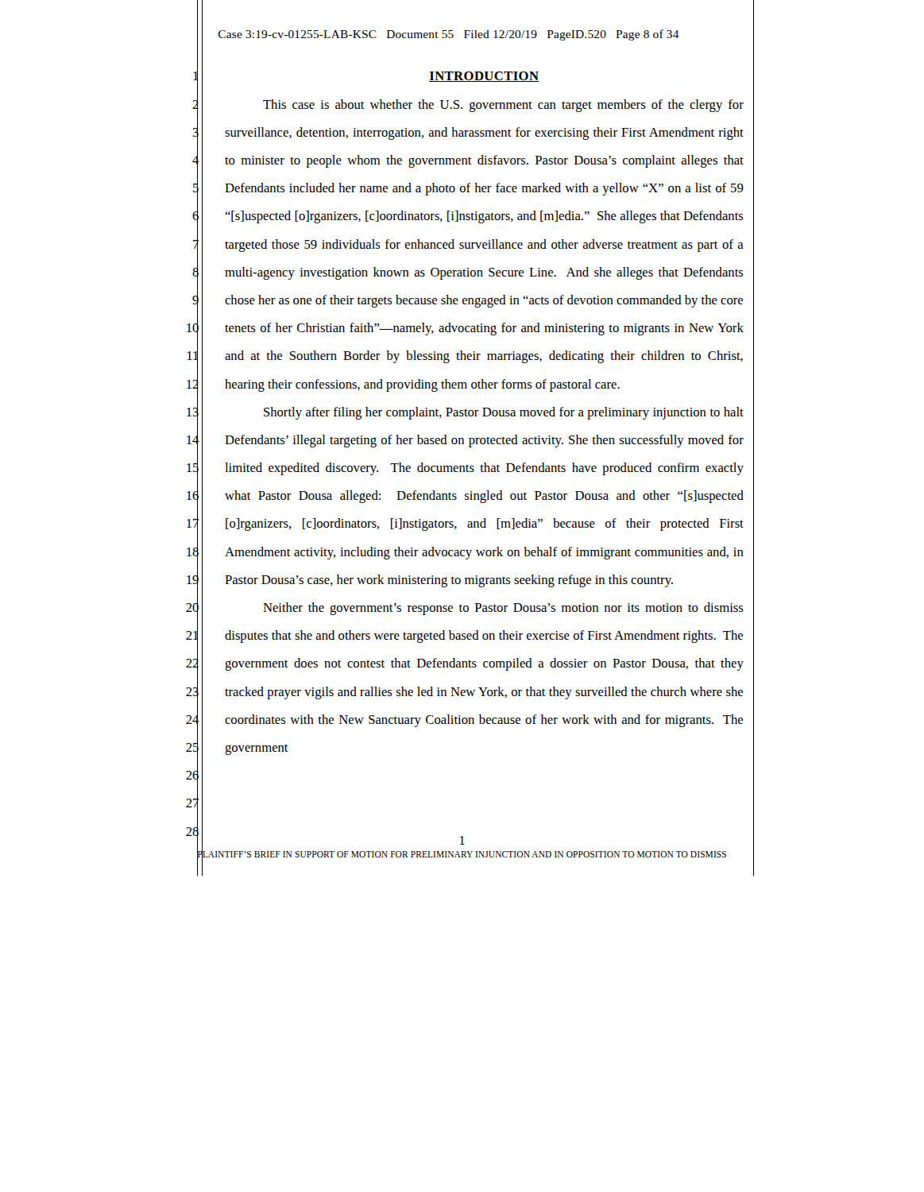Case 3:19-cv-01255-LAB-KSC Document 55 Filed 12/20/19 PageID.520 Page 8 of 34
1
2
3
4
5
6
7
8
9
10
11
12
13
14
15
16
17
18
19
20
21
22
23
24
25
26
27
28
INTRODUCTION
This case is about whether the U.S. government can target members of the clergy for surveillance, detention, interrogation, and harassment for exercising their First Amendment right to minister to people whom the government disfavors. Pastor Dousa’s complaint alleges that Defendants included her name and a photo of her face marked with a yellow “X” on a list of 59 “[s]uspected [o]rganizers, [c]oordinators, [i]nstigators, and [m]edia.” She alleges that Defendants targeted those 59 individuals for enhanced surveillance and other adverse treatment as part of a multi-agency investigation known as Operation Secure Line. And she alleges that Defendants chose her as one of their targets because she engaged in “acts of devotion commanded by the core tenets of her Christian faith”—namely, advocating for and ministering to migrants in New York and at the Southern Border by blessing their marriages, dedicating their children to Christ, hearing their confessions, and providing them other forms of pastoral care.
Shortly after filing her complaint, Pastor Dousa moved for a preliminary injunction to halt Defendants’ illegal targeting of her based on protected activity. She then successfully moved for limited expedited discovery. The documents that Defendants have produced confirm exactly what Pastor Dousa alleged: Defendants singled out Pastor Dousa and other “[s]uspected [o]rganizers, [c]oordinators, [i]nstigators, and [m]edia” because of their protected First Amendment activity, including their advocacy work on behalf of immigrant communities and, in Pastor Dousa’s case, her work ministering to migrants seeking refuge in this country.
Neither the government’s response to Pastor Dousa’s motion nor its motion to dismiss disputes that she and others were targeted based on their exercise of First Amendment rights. The government does not contest that Defendants compiled a dossier on Pastor Dousa, that they tracked prayer vigils and rallies she led in New York, or that they surveilled the church where she coordinates with the New Sanctuary Coalition because of her work with and for migrants. The government
1
PLAINTIFF’S BRIEF IN SUPPORT OF MOTION FOR PRELIMINARY INJUNCTION AND IN OPPOSITION TO MOTION TO DISMISS